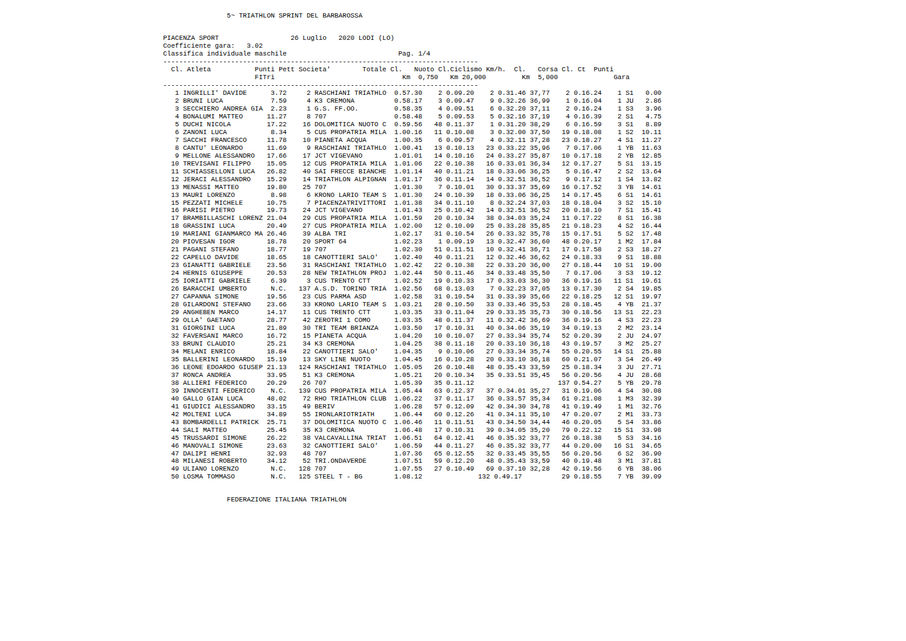5~ TRIATHLON SPRINT DEL BARBAROSSA
PIACENZA SPORT                  26 Luglio   2020 LODI (LO)
Coefficiente gara:   3.02
Classifica individuale maschile                            Pag. 1/4
-------------------------------------------------------------------------------
  Cl. Atleta           Punti Pett Societa'        Totale Cl.   Nuoto Cl.Ciclismo Km/h.  Cl.   Corsa Cl. Ct  Punti
                       FITri                                Km  0,750   Km 20,000         Km  5,000              Gara
-------------------------------------------------------------------------------
   1 INGRILLI' DAVIDE      3.72     2 RASCHIANI TRIATHLO  0.57.30    2 0.09.20    2 0.31.46 37,77    2 0.16.24    1 S1   0.00
   2 BRUNI LUCA            7.59     4 K3 CREMONA          0.58.17    3 0.09.47    9 0.32.26 36,99    1 0.16.04    1 JU   2.86
   3 SECCHIERO ANDREA GIA  2.23     1 G.S. FF.OO.         0.58.35    4 0.09.51    6 0.32.20 37,11    2 0.16.24    1 S3   3.96
   4 BONALUMI MATTEO      11.27     8 707                 0.58.48    5 0.09.53    5 0.32.16 37,19    4 0.16.39    2 S1   4.75
   5 DUCHI NICOLA         17.22    16 DOLOMITICA NUOTO C  0.59.56   48 0.11.37    1 0.31.20 38,29    6 0.16.59    3 S1   8.89
   6 ZANONI LUCA           8.34     5 CUS PROPATRIA MILA  1.00.16   11 0.10.08    3 0.32.00 37,50   19 0.18.08    1 S2  10.11
   7 SACCHI FRANCESCO     11.78    10 PIANETA ACQUA       1.00.35    6 0.09.57    4 0.32.11 37,28   23 0.18.27    4 S1  11.27
   8 CANTU' LEONARDO      11.69     9 RASCHIANI TRIATHLO  1.00.41   13 0.10.13   23 0.33.22 35,96    7 0.17.06    1 YB  11.63
   9 MELLONE ALESSANDRO   17.66    17 JCT VIGEVANO        1.01.01   14 0.10.16   24 0.33.27 35,87   10 0.17.18    2 YB  12.85
  10 TREVISANI FILIPPO    15.05    12 CUS PROPATRIA MILA  1.01.06   22 0.10.38   16 0.33.01 36,34   12 0.17.27    5 S1  13.15
  11 SCHIASSELLONI LUCA   26.82    40 SAI FRECCE BIANCHE  1.01.14   40 0.11.21   18 0.33.06 36,25    5 0.16.47    2 S2  13.64
  12 JERACI ALESSANDRO    15.29    14 TRIATHLON ALPIGNAN  1.01.17   36 0.11.14   14 0.32.51 36,52    9 0.17.12    1 S4  13.82
  13 MENASSI MATTEO       19.80    25 707                 1.01.30    7 0.10.01   30 0.33.37 35,69   16 0.17.52    3 YB  14.61
  13 MAURI LORENZO         8.98     6 KRONO LARIO TEAM S  1.01.30   24 0.10.39   18 0.33.06 36,25   14 0.17.45    6 S1  14.61
  15 PEZZATI MICHELE      10.75     7 PIACENZATRIVITTORI  1.01.38   34 0.11.10    8 0.32.24 37,03   18 0.18.04    3 S2  15.10
  16 PARISI PIETRO        19.73    24 JCT VIGEVANO        1.01.43   25 0.10.42   14 0.32.51 36,52   20 0.18.10    7 S1  15.41
  17 BRAMBILLASCHI LORENZ 21.04    29 CUS PROPATRIA MILA  1.01.59   20 0.10.34   38 0.34.03 35,24   11 0.17.22    8 S1  16.38
  18 GRASSINI LUCA        20.49    27 CUS PROPATRIA MILA  1.02.00   12 0.10.09   25 0.33.28 35,85   21 0.18.23    4 S2  16.44
  19 MARIANI GIANMARCO MA 26.46    39 ALBA TRI            1.02.17   31 0.10.54   26 0.33.32 35,78   15 0.17.51    5 S2  17.48
  20 PIOVESAN IGOR        18.78    20 SPORT 64            1.02.23    1 0.09.19   13 0.32.47 36,60   48 0.20.17    1 M2  17.84
  21 PAGANI STEFANO       18.77    19 707                 1.02.30   51 0.11.51   10 0.32.41 36,71   17 0.17.58    2 S3  18.27
  22 CAPELLO DAVIDE       18.65    18 CANOTTIERI SALO'    1.02.40   40 0.11.21   12 0.32.46 36,62   24 0.18.33    9 S1  18.88
  23 GIANATTI GABRIELE    23.56    31 RASCHIANI TRIATHLO  1.02.42   22 0.10.38   22 0.33.20 36,00   27 0.18.44   10 S1  19.00
  24 HERNIS GIUSEPPE      20.53    28 NEW TRIATHLON PROJ  1.02.44   50 0.11.46   34 0.33.48 35,50    7 0.17.06    3 S3  19.12
  25 IORIATTI GABRIELE     6.39     3 CUS TRENTO CTT      1.02.52   19 0.10.33   17 0.33.03 36,30   36 0.19.16   11 S1  19.61
  26 BARACCHI UMBERTO      N.C.   137 A.S.D. TORINO TRIA  1.02.56   68 0.13.03    7 0.32.23 37,05   13 0.17.30    2 S4  19.85
  27 CAPANNA SIMONE       19.56    23 CUS PARMA ASD       1.02.58   31 0.10.54   31 0.33.39 35,66   22 0.18.25   12 S1  19.97
  28 GILARDONI STEFANO    23.66    33 KRONO LARIO TEAM S  1.03.21   28 0.10.50   33 0.33.46 35,53   28 0.18.45    4 YB  21.37
  29 ANGHEBEN MARCO       14.17    11 CUS TRENTO CTT      1.03.35   33 0.11.04   29 0.33.35 35,73   30 0.18.56   13 S1  22.23
  29 OLLA' GAETANO        28.77    42 ZEROTRI 1 COMO      1.03.35   48 0.11.37   11 0.32.42 36,69   36 0.19.16    4 S3  22.23
  31 GIORGINI LUCA        21.89    30 TRI TEAM BRIANZA    1.03.50   17 0.10.31   40 0.34.06 35,19   34 0.19.13    2 M2  23.14
  32 FAVERSANI MARCO      16.72    15 PIANETA ACQUA       1.04.20   10 0.10.07   27 0.33.34 35,74   52 0.20.39    2 JU  24.97
  33 BRUNI CLAUDIO        25.21    34 K3 CREMONA          1.04.25   38 0.11.18   20 0.33.10 36,18   43 0.19.57    3 M2  25.27
  34 MELANI ENRICO        18.84    22 CANOTTIERI SALO'    1.04.35    9 0.10.06   27 0.33.34 35,74   55 0.20.55   14 S1  25.88
  35 BALLERINI LEONARDO   15.19    13 SKY LINE NUOTO      1.04.45   16 0.10.28   20 0.33.10 36,18   60 0.21.07    3 S4  26.49
  36 LEONE EDOARDO GIUSEP 21.13   124 RASCHIANI TRIATHLO  1.05.05   26 0.10.48   48 0.35.43 33,59   25 0.18.34    3 JU  27.71
  37 RONCA ANDREA         33.95    51 K3 CREMONA          1.05.21   20 0.10.34   35 0.33.51 35,45   56 0.20.56    4 JU  28.68
  38 ALLIERI FEDERICO     20.29    26 707                 1.05.39   35 0.11.12                     137 0.54.27    5 YB  29.78
  39 INNOCENTI FEDERICO    N.C.   139 CUS PROPATRIA MILA  1.05.44   63 0.12.37   37 0.34.01 35,27   31 0.19.06    4 S4  30.08
  40 GALLO GIAN LUCA      48.02    72 RHO TRIATHLON CLUB  1.06.22   37 0.11.17   36 0.33.57 35,34   61 0.21.08    1 M3  32.39
  41 GIUDICI ALESSANDRO   33.15    49 BERIV               1.06.28   57 0.12.09   42 0.34.30 34,78   41 0.19.49    1 M1  32.76
  42 MOLTENI LUCA         34.89    55 IRONLARIOTRIATH     1.06.44   60 0.12.26   41 0.34.11 35,10   47 0.20.07    2 M1  33.73
  43 BOMBARDELLI PATRICK  25.71    37 DOLOMITICA NUOTO C  1.06.46   11 0.11.51   43 0.34.50 34,44   46 0.20.05    5 S4  33.86
  44 SALI MATTEO          25.45    35 K3 CREMONA          1.06.48   17 0.10.31   39 0.34.05 35,20   79 0.22.12   15 S1  33.98
  45 TRUSSARDI SIMONE     26.22    38 VALCAVALLINA TRIAT  1.06.51   64 0.12.41   46 0.35.32 33,77   26 0.18.38    5 S3  34.16
  46 MANOVALI SIMONE      23.63    32 CANOTTIERI SALO'    1.06.59   44 0.11.27   46 0.35.32 33,77   44 0.20.00   16 S1  34.65
  47 DALIPI HENRI         32.93    48 707                 1.07.36   65 0.12.55   32 0.33.45 35,55   56 0.20.56    6 S2  36.90
  48 MILANESI ROBERTO     34.12    52 TRI.ONDAVERDE       1.07.51   59 0.12.20   48 0.35.43 33,59   40 0.19.48    3 M1  37.81
  49 ULIANO LORENZO        N.C.   128 707                 1.07.55   27 0.10.49   69 0.37.10 32,28   42 0.19.56    6 YB  38.06
  50 LOSMA TOMMASO         N.C.   125 STEEL T - BG        1.08.12              132 0.49.17          29 0.18.55    7 YB  39.09
                FEDERAZIONE ITALIANA TRIATHLON